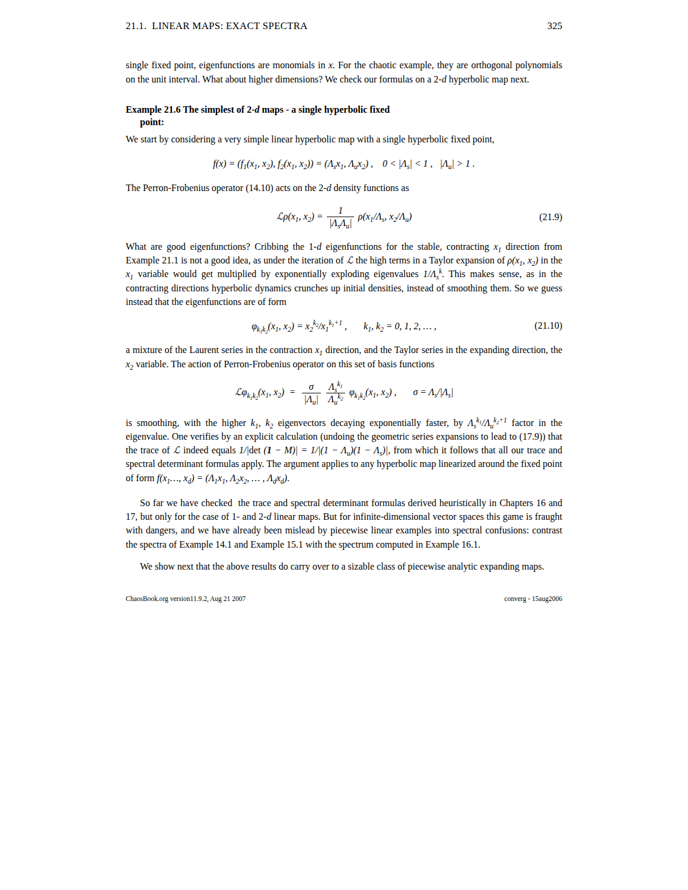21.1. LINEAR MAPS: EXACT SPECTRA 325
single fixed point, eigenfunctions are monomials in x. For the chaotic example, they are orthogonal polynomials on the unit interval. What about higher dimensions? We check our formulas on a 2-d hyperbolic map next.
Example 21.6 The simplest of 2-d maps - a single hyperbolic fixed point:
We start by considering a very simple linear hyperbolic map with a single hyperbolic fixed point,
f(x) = (f1(x1, x2), f2(x1, x2)) = (Λsx1, Λux2) , 0 < |Λs| < 1 , |Λu| > 1 .
The Perron-Frobenius operator (14.10) acts on the 2-d density functions as
ℒρ(x1, x2) = 1|ΛsΛu| ρ(x1/Λs, x2/Λu) (21.9)
What are good eigenfunctions? Cribbing the 1-d eigenfunctions for the stable, contracting x1 direction from Example 21.1 is not a good idea, as under the iteration of ℒ the high terms in a Taylor expansion of ρ(x1, x2) in the x1 variable would get multiplied by exponentially exploding eigenvalues 1/Λsk. This makes sense, as in the contracting directions hyperbolic dynamics crunches up initial densities, instead of smoothing them. So we guess instead that the eigenfunctions are of form
φk1k2(x1, x2) = x2k2/x1k1+1 , k1, k2 = 0, 1, 2, … , (21.10)
a mixture of the Laurent series in the contraction x1 direction, and the Taylor series in the expanding direction, the x2 variable. The action of Perron-Frobenius operator on this set of basis functions
ℒφk1k2(x1, x2) = σ|Λu| Λsk1 Λuk2 φk1k2(x1, x2) , σ = Λs/|Λs|
is smoothing, with the higher k1, k2 eigenvectors decaying exponentially faster, by Λsk1/Λuk2+1 factor in the eigenvalue. One verifies by an explicit calculation (undoing the geometric series expansions to lead to (17.9)) that the trace of ℒ indeed equals 1/|det (1 − M)| = 1/|(1 − Λu)(1 − Λs)|, from which it follows that all our trace and spectral determinant formulas apply. The argument applies to any hyperbolic map linearized around the fixed point of form f(x1…, xd) = (Λ1x1, Λ2x2, … , Λdxd).
So far we have checked the trace and spectral determinant formulas derived heuristically in Chapters 16 and 17, but only for the case of 1- and 2-d linear maps. But for infinite-dimensional vector spaces this game is fraught with dangers, and we have already been mislead by piecewise linear examples into spectral confusions: contrast the spectra of Example 14.1 and Example 15.1 with the spectrum computed in Example 16.1.
We show next that the above results do carry over to a sizable class of piecewise analytic expanding maps.
ChaosBook.org version11.9.2, Aug 21 2007 converg - 15aug2006